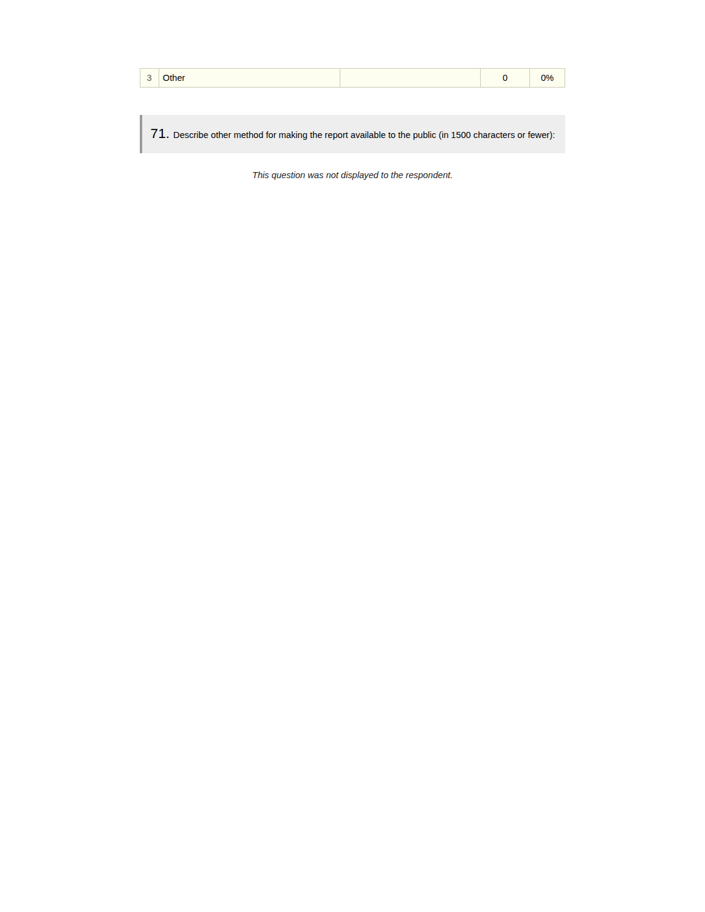| 3 | Other | | 0 | 0% |
71. Describe other method for making the report available to the public (in 1500 characters or fewer):
This question was not displayed to the respondent.